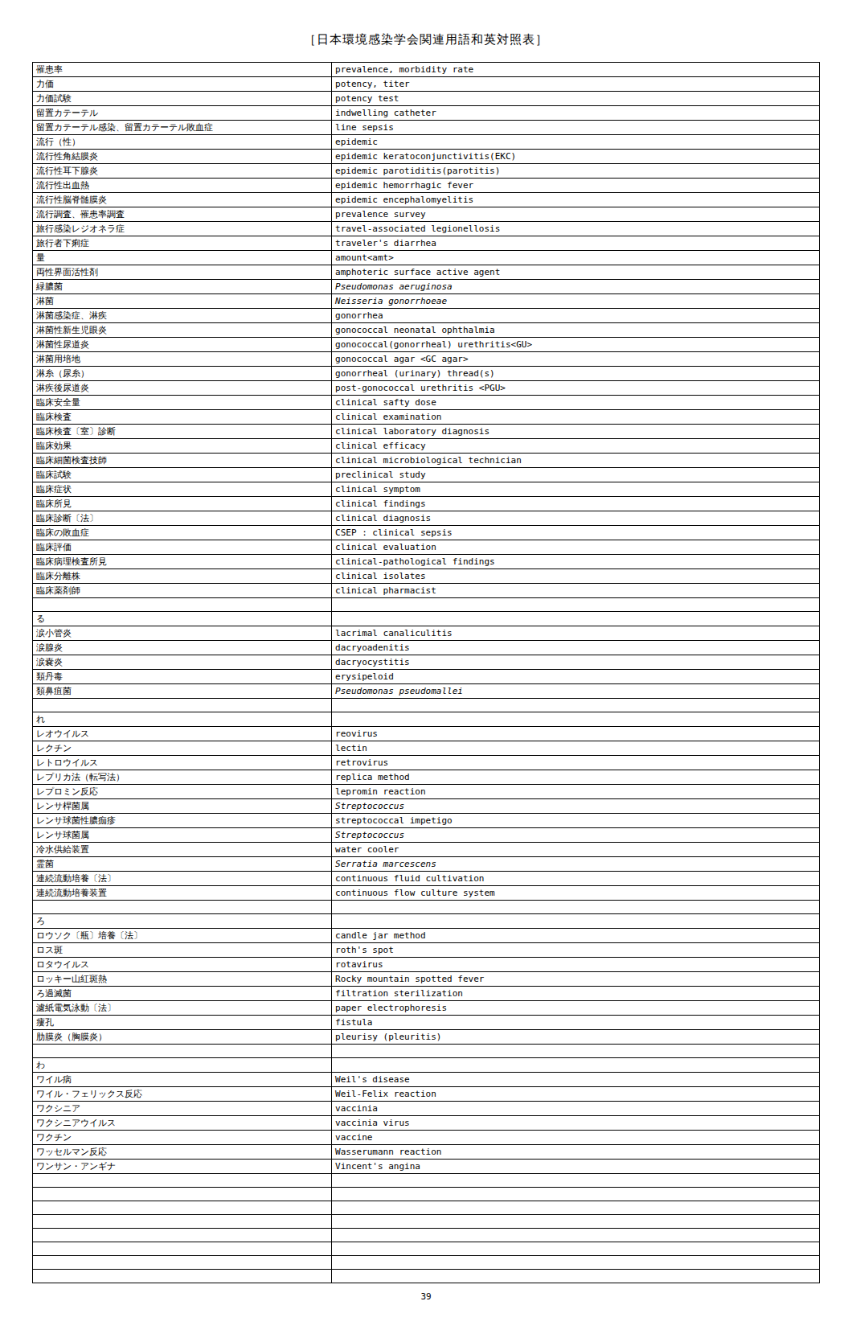［日本環境感染学会関連用語和英対照表］
| 罹患率 | prevalence, morbidity rate |
| 力価 | potency, titer |
| 力価試験 | potency test |
| 留置カテーテル | indwelling catheter |
| 留置カテーテル感染、留置カテーテル敗血症 | line sepsis |
| 流行（性） | epidemic |
| 流行性角結膜炎 | epidemic keratoconjunctivitis(EKC) |
| 流行性耳下腺炎 | epidemic parotiditis(parotitis) |
| 流行性出血熱 | epidemic hemorrhagic fever |
| 流行性脳脊髄膜炎 | epidemic encephalomyelitis |
| 流行調査、罹患率調査 | prevalence survey |
| 旅行感染レジオネラ症 | travel-associated legionellosis |
| 旅行者下痢症 | traveler's diarrhea |
| 量 | amount<amt> |
| 両性界面活性剤 | amphoteric surface active agent |
| 緑膿菌 | Pseudomonas aeruginosa |
| 淋菌 | Neisseria gonorrhoeae |
| 淋菌感染症、淋疾 | gonorrhea |
| 淋菌性新生児眼炎 | gonococcal neonatal ophthalmia |
| 淋菌性尿道炎 | gonococcal(gonorrheal) urethritis<GU> |
| 淋菌用培地 | gonococcal agar <GC agar> |
| 淋糸（尿糸） | gonorrheal (urinary) thread(s) |
| 淋疾後尿道炎 | post-gonococcal urethritis <PGU> |
| 臨床安全量 | clinical safty dose |
| 臨床検査 | clinical examination |
| 臨床検査〔室〕診断 | clinical laboratory diagnosis |
| 臨床効果 | clinical efficacy |
| 臨床細菌検査技師 | clinical microbiological technician |
| 臨床試験 | preclinical study |
| 臨床症状 | clinical symptom |
| 臨床所見 | clinical findings |
| 臨床診断〔法〕 | clinical diagnosis |
| 臨床の敗血症 | CSEP : clinical sepsis |
| 臨床評価 | clinical evaluation |
| 臨床病理検査所見 | clinical-pathological findings |
| 臨床分離株 | clinical isolates |
| 臨床薬剤師 | clinical pharmacist |
| る | |
| 涙小管炎 | lacrimal canaliculitis |
| 涙腺炎 | dacryoadenitis |
| 涙嚢炎 | dacryocystitis |
| 類丹毒 | erysipeloid |
| 類鼻疽菌 | Pseudomonas pseudomallei |
| れ | |
| レオウイルス | reovirus |
| レクチン | lectin |
| レトロウイルス | retrovirus |
| レプリカ法（転写法） | replica method |
| レプロミン反応 | lepromin reaction |
| レンサ桿菌属 | Streptococcus |
| レンサ球菌性膿痂疹 | streptococcal impetigo |
| レンサ球菌属 | Streptococcus |
| 冷水供給装置 | water cooler |
| 霊菌 | Serratia marcescens |
| 連続流動培養〔法〕 | continuous fluid cultivation |
| 連続流動培養装置 | continuous flow culture system |
| ろ | |
| ロウソク〔瓶〕培養〔法〕 | candle jar method |
| ロス斑 | roth's spot |
| ロタウイルス | rotavirus |
| ロッキー山紅斑熱 | Rocky mountain spotted fever |
| ろ過滅菌 | filtration sterilization |
| 濾紙電気泳動〔法〕 | paper electrophoresis |
| 瘻孔 | fistula |
| 肋膜炎（胸膜炎） | pleurisy (pleuritis) |
| わ | |
| ワイル病 | Weil's disease |
| ワイル・フェリックス反応 | Weil-Felix reaction |
| ワクシニア | vaccinia |
| ワクシニアウイルス | vaccinia virus |
| ワクチン | vaccine |
| ワッセルマン反応 | Wasserumann reaction |
| ワンサン・アンギナ | Vincent's angina |
39